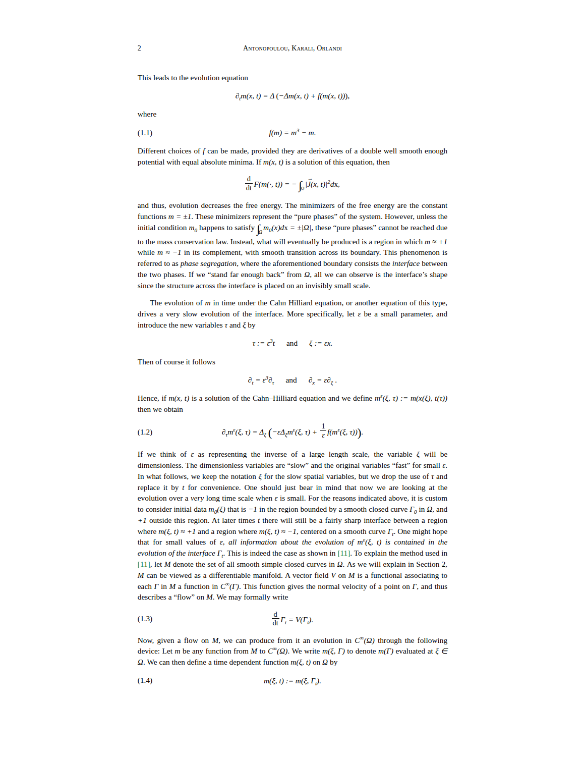2 Antonopoulou, Karali, Orlandi
This leads to the evolution equation
∂tm(x, t) = Δ (−Δm(x, t) + f(m(x, t))),
where
(1.1)
f(m) = m3 − m.
Different choices of f can be made, provided they are derivatives of a double well smooth enough potential with equal absolute minima. If m(x, t) is a solution of this equation, then
ddt F(m(·, t)) = − ∫Ω|J(x, t)|2dx,
and thus, evolution decreases the free energy. The minimizers of the free energy are the constant functions m = ±1. These minimizers represent the “pure phases” of the system. However, unless the initial condition m0 happens to satisfy ∫Ωm0(x)dx = ±|Ω|, these “pure phases” cannot be reached due to the mass conservation law. Instead, what will eventually be produced is a region in which m ≈ +1 while m ≈ −1 in its complement, with smooth transition across its boundary. This phenomenon is referred to as phase segregation, where the aforementioned boundary consists the interface between the two phases. If we “stand far enough back” from Ω, all we can observe is the interface’s shape since the structure across the interface is placed on an invisibly small scale.
The evolution of m in time under the Cahn Hilliard equation, or another equation of this type, drives a very slow evolution of the interface. More specifically, let ε be a small parameter, and introduce the new variables τ and ξ by
τ := ε3t and ξ := εx.
Then of course it follows
∂t = ε3∂τ and ∂x = ε∂ξ .
Hence, if m(x, t) is a solution of the Cahn–Hilliard equation and we define mε(ξ, τ) := m(x(ξ), t(τ)) then we obtain
(1.2)
∂τmε(ξ, τ) = Δξ (−εΔξmε(ξ, τ) + 1 ε f(mε(ξ, τ))).
If we think of ε as representing the inverse of a large length scale, the variable ξ will be dimensionless. The dimensionless variables are “slow” and the original variables “fast” for small ε. In what follows, we keep the notation ξ for the slow spatial variables, but we drop the use of τ and replace it by t for convenience. One should just bear in mind that now we are looking at the evolution over a very long time scale when ε is small. For the reasons indicated above, it is custom to consider initial data m0(ξ) that is −1 in the region bounded by a smooth closed curve Γ0 in Ω, and +1 outside this region. At later times t there will still be a fairly sharp interface between a region where m(ξ, t) ≈ +1 and a region where m(ξ, t) ≈ −1, centered on a smooth curve Γt. One might hope that for small values of ε, all information about the evolution of mε(ξ, t) is contained in the evolution of the interface Γt. This is indeed the case as shown in [11]. To explain the method used in [11], let M denote the set of all smooth simple closed curves in Ω. As we will explain in Section 2, M can be viewed as a differentiable manifold. A vector field V on M is a functional associating to each Γ in M a function in C∞(Γ). This function gives the normal velocity of a point on Γ, and thus describes a “flow” on M. We may formally write
(1.3)
ddt Γt = V(Γt).
Now, given a flow on M, we can produce from it an evolution in C∞(Ω) through the following device: Let m be any function from M to C∞(Ω). We write m(ξ, Γ) to denote m(Γ) evaluated at ξ ∈ Ω. We can then define a time dependent function m(ξ, t) on Ω by
(1.4)
m(ξ, t) := m(ξ, Γt).